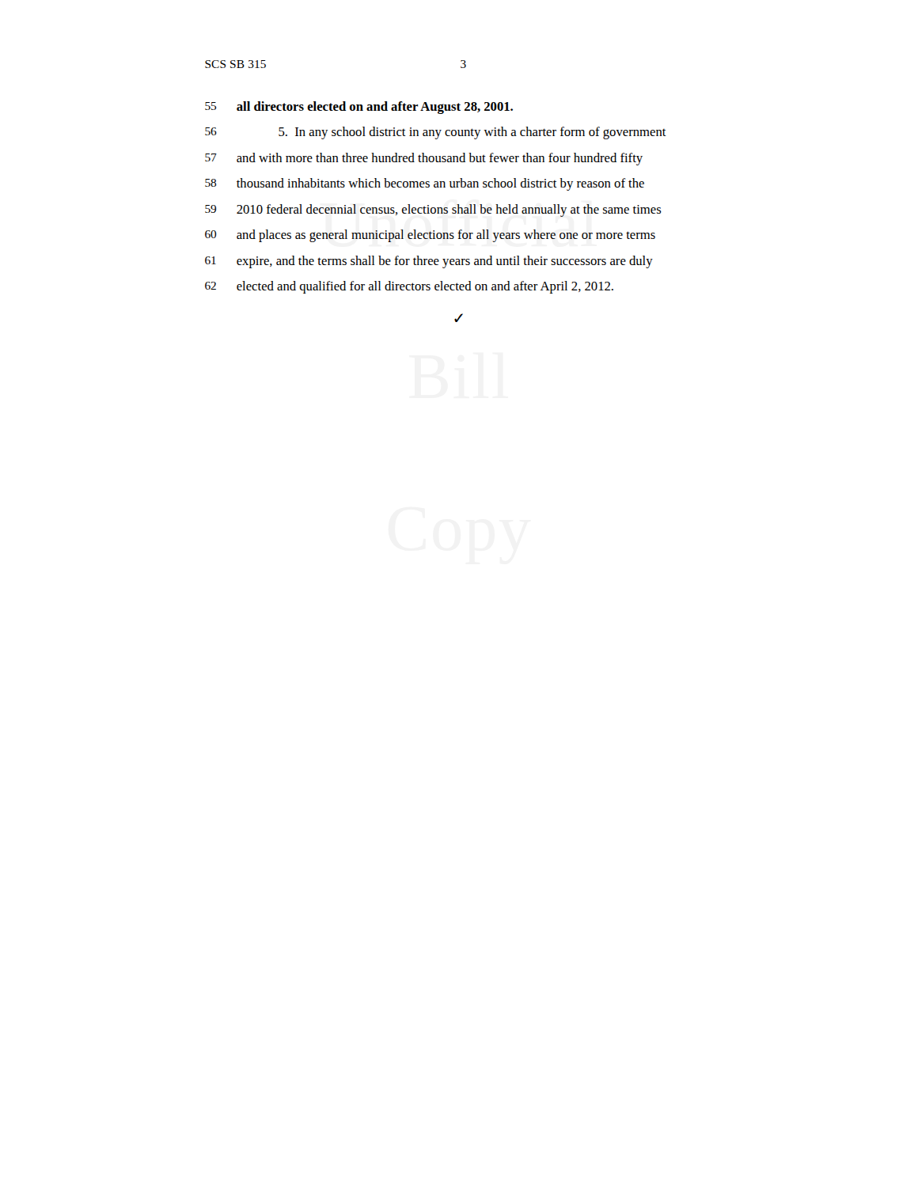Unofficial Bill Copy
SCS SB 315 3
| 55 | all directors elected on and after August 28, 2001. |
| 56 | 5. In any school district in any county with a charter form of government |
| 57 | and with more than three hundred thousand but fewer than four hundred fifty |
| 58 | thousand inhabitants which becomes an urban school district by reason of the |
| 59 | 2010 federal decennial census, elections shall be held annually at the same times |
| 60 | and places as general municipal elections for all years where one or more terms |
| 61 | expire, and the terms shall be for three years and until their successors are duly |
| 62 | elected and qualified for all directors elected on and after April 2, 2012. |
✓